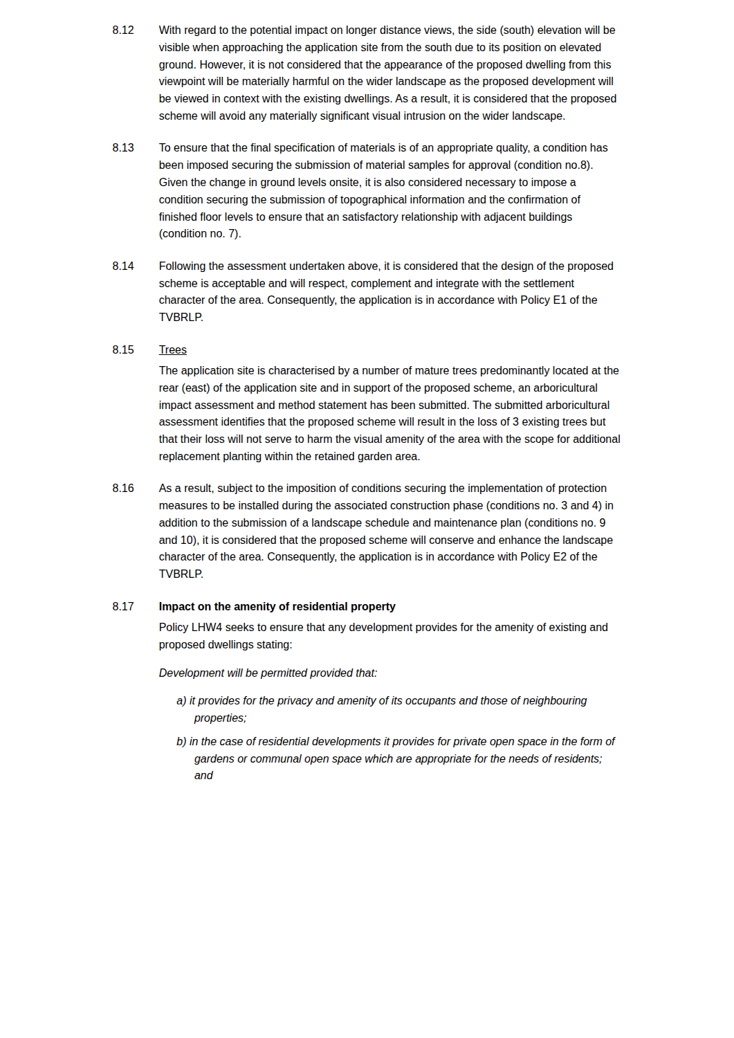8.12
With regard to the potential impact on longer distance views, the side (south) elevation will be visible when approaching the application site from the south due to its position on elevated ground. However, it is not considered that the appearance of the proposed dwelling from this viewpoint will be materially harmful on the wider landscape as the proposed development will be viewed in context with the existing dwellings. As a result, it is considered that the proposed scheme will avoid any materially significant visual intrusion on the wider landscape.
8.13
To ensure that the final specification of materials is of an appropriate quality, a condition has been imposed securing the submission of material samples for approval (condition no.8). Given the change in ground levels onsite, it is also considered necessary to impose a condition securing the submission of topographical information and the confirmation of finished floor levels to ensure that an satisfactory relationship with adjacent buildings (condition no. 7).
8.14
Following the assessment undertaken above, it is considered that the design of the proposed scheme is acceptable and will respect, complement and integrate with the settlement character of the area. Consequently, the application is in accordance with Policy E1 of the TVBRLP.
8.15
Trees
The application site is characterised by a number of mature trees predominantly located at the rear (east) of the application site and in support of the proposed scheme, an arboricultural impact assessment and method statement has been submitted. The submitted arboricultural assessment identifies that the proposed scheme will result in the loss of 3 existing trees but that their loss will not serve to harm the visual amenity of the area with the scope for additional replacement planting within the retained garden area.
8.16
As a result, subject to the imposition of conditions securing the implementation of protection measures to be installed during the associated construction phase (conditions no. 3 and 4) in addition to the submission of a landscape schedule and maintenance plan (conditions no. 9 and 10), it is considered that the proposed scheme will conserve and enhance the landscape character of the area. Consequently, the application is in accordance with Policy E2 of the TVBRLP.
8.17
Impact on the amenity of residential property
Policy LHW4 seeks to ensure that any development provides for the amenity of existing and proposed dwellings stating:
Development will be permitted provided that:
a) it provides for the privacy and amenity of its occupants and those of neighbouring properties;
b) in the case of residential developments it provides for private open space in the form of gardens or communal open space which are appropriate for the needs of residents; and